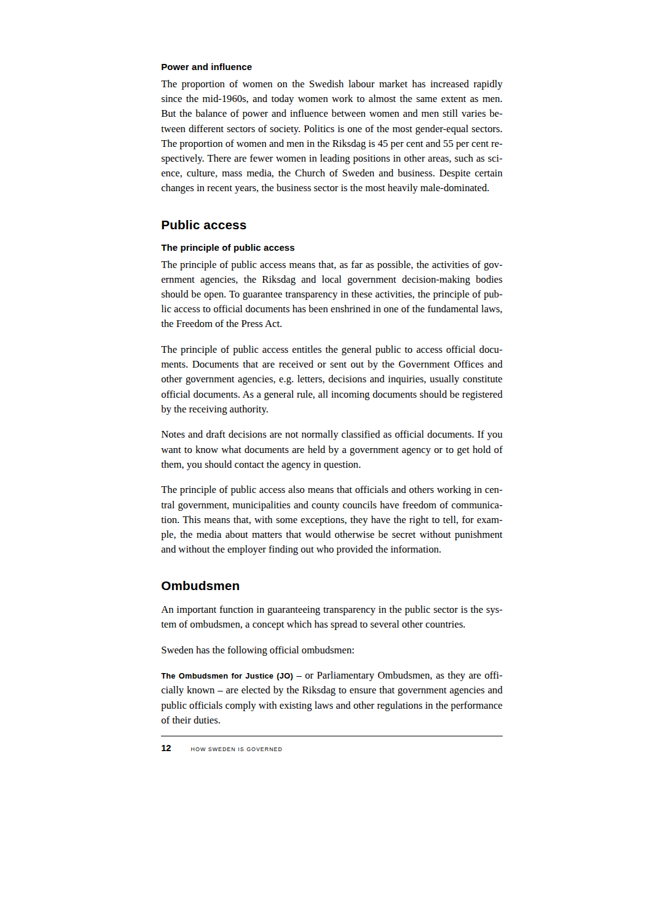Power and influence
The proportion of women on the Swedish labour market has increased rapidly since the mid-1960s, and today women work to almost the same extent as men. But the balance of power and influence between women and men still varies between different sectors of society. Politics is one of the most gender-equal sectors. The proportion of women and men in the Riksdag is 45 per cent and 55 per cent respectively. There are fewer women in leading positions in other areas, such as science, culture, mass media, the Church of Sweden and business. Despite certain changes in recent years, the business sector is the most heavily male-dominated.
Public access
The principle of public access
The principle of public access means that, as far as possible, the activities of government agencies, the Riksdag and local government decision-making bodies should be open. To guarantee transparency in these activities, the principle of public access to official documents has been enshrined in one of the fundamental laws, the Freedom of the Press Act.
The principle of public access entitles the general public to access official documents. Documents that are received or sent out by the Government Offices and other government agencies, e.g. letters, decisions and inquiries, usually constitute official documents. As a general rule, all incoming documents should be registered by the receiving authority.
Notes and draft decisions are not normally classified as official documents. If you want to know what documents are held by a government agency or to get hold of them, you should contact the agency in question.
The principle of public access also means that officials and others working in central government, municipalities and county councils have freedom of communication. This means that, with some exceptions, they have the right to tell, for example, the media about matters that would otherwise be secret without punishment and without the employer finding out who provided the information.
Ombudsmen
An important function in guaranteeing transparency in the public sector is the system of ombudsmen, a concept which has spread to several other countries.
Sweden has the following official ombudsmen:
The Ombudsmen for Justice (JO) – or Parliamentary Ombudsmen, as they are officially known – are elected by the Riksdag to ensure that government agencies and public officials comply with existing laws and other regulations in the performance of their duties.
12 How Sweden is governed